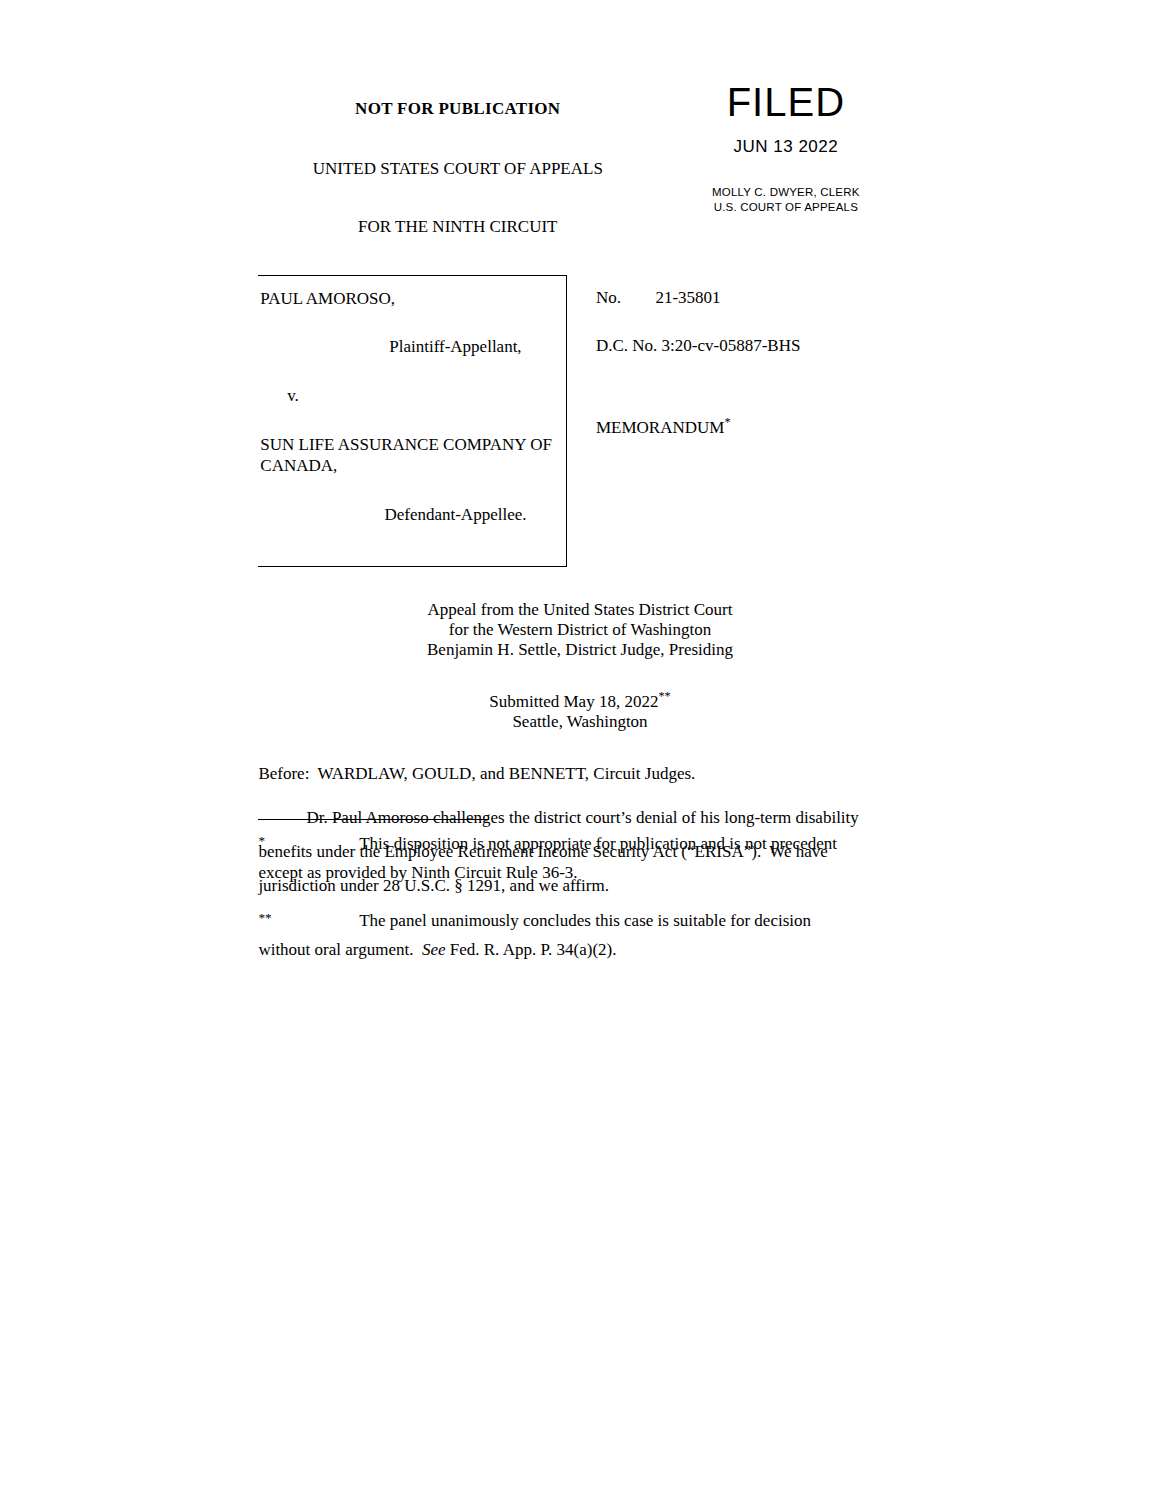NOT FOR PUBLICATION
UNITED STATES COURT OF APPEALS
FOR THE NINTH CIRCUIT
FILED
JUN 13 2022
MOLLY C. DWYER, CLERK
U.S. COURT OF APPEALS
PAUL AMOROSO,
Plaintiff-Appellant,
v.
SUN LIFE ASSURANCE COMPANY OF
CANADA,
Defendant-Appellee.
No. 21-35801
D.C. No. 3:20-cv-05887-BHS
MEMORANDUM*
Appeal from the United States District Court
for the Western District of Washington
Benjamin H. Settle, District Judge, Presiding
Submitted May 18, 2022**
Seattle, Washington
Before: WARDLAW, GOULD, and BENNETT, Circuit Judges.
Dr. Paul Amoroso challenges the district court’s denial of his long-term disability benefits under the Employee Retirement Income Security Act (“ERISA”). We have jurisdiction under 28 U.S.C. § 1291, and we affirm.
*This disposition is not appropriate for publication and is not precedent except as provided by Ninth Circuit Rule 36-3.
**The panel unanimously concludes this case is suitable for decision without oral argument. See Fed. R. App. P. 34(a)(2).